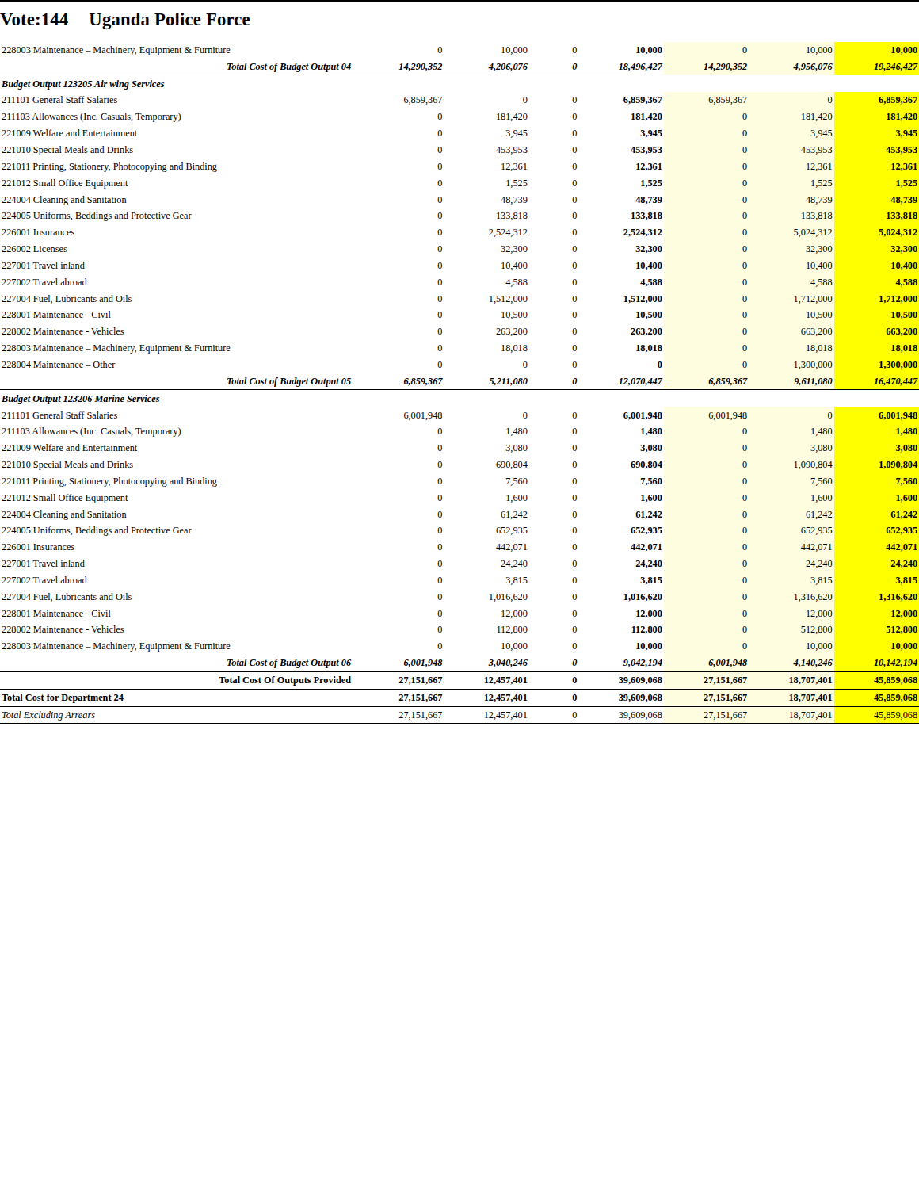Vote:144 Uganda Police Force
| 228003 Maintenance – Machinery, Equipment & Furniture | 0 | 10,000 | 0 | 10,000 | 0 | 10,000 | 10,000 |
| Total Cost of Budget Output 04 | 14,290,352 | 4,206,076 | 0 | 18,496,427 | 14,290,352 | 4,956,076 | 19,246,427 |
| Budget Output 123205 Air wing Services |
| 211101 General Staff Salaries | 6,859,367 | 0 | 0 | 6,859,367 | 6,859,367 | 0 | 6,859,367 |
| 211103 Allowances (Inc. Casuals, Temporary) | 0 | 181,420 | 0 | 181,420 | 0 | 181,420 | 181,420 |
| 221009 Welfare and Entertainment | 0 | 3,945 | 0 | 3,945 | 0 | 3,945 | 3,945 |
| 221010 Special Meals and Drinks | 0 | 453,953 | 0 | 453,953 | 0 | 453,953 | 453,953 |
| 221011 Printing, Stationery, Photocopying and Binding | 0 | 12,361 | 0 | 12,361 | 0 | 12,361 | 12,361 |
| 221012 Small Office Equipment | 0 | 1,525 | 0 | 1,525 | 0 | 1,525 | 1,525 |
| 224004 Cleaning and Sanitation | 0 | 48,739 | 0 | 48,739 | 0 | 48,739 | 48,739 |
| 224005 Uniforms, Beddings and Protective Gear | 0 | 133,818 | 0 | 133,818 | 0 | 133,818 | 133,818 |
| 226001 Insurances | 0 | 2,524,312 | 0 | 2,524,312 | 0 | 5,024,312 | 5,024,312 |
| 226002 Licenses | 0 | 32,300 | 0 | 32,300 | 0 | 32,300 | 32,300 |
| 227001 Travel inland | 0 | 10,400 | 0 | 10,400 | 0 | 10,400 | 10,400 |
| 227002 Travel abroad | 0 | 4,588 | 0 | 4,588 | 0 | 4,588 | 4,588 |
| 227004 Fuel, Lubricants and Oils | 0 | 1,512,000 | 0 | 1,512,000 | 0 | 1,712,000 | 1,712,000 |
| 228001 Maintenance - Civil | 0 | 10,500 | 0 | 10,500 | 0 | 10,500 | 10,500 |
| 228002 Maintenance - Vehicles | 0 | 263,200 | 0 | 263,200 | 0 | 663,200 | 663,200 |
| 228003 Maintenance – Machinery, Equipment & Furniture | 0 | 18,018 | 0 | 18,018 | 0 | 18,018 | 18,018 |
| 228004 Maintenance – Other | 0 | 0 | 0 | 0 | 0 | 1,300,000 | 1,300,000 |
| Total Cost of Budget Output 05 | 6,859,367 | 5,211,080 | 0 | 12,070,447 | 6,859,367 | 9,611,080 | 16,470,447 |
| Budget Output 123206 Marine Services |
| 211101 General Staff Salaries | 6,001,948 | 0 | 0 | 6,001,948 | 6,001,948 | 0 | 6,001,948 |
| 211103 Allowances (Inc. Casuals, Temporary) | 0 | 1,480 | 0 | 1,480 | 0 | 1,480 | 1,480 |
| 221009 Welfare and Entertainment | 0 | 3,080 | 0 | 3,080 | 0 | 3,080 | 3,080 |
| 221010 Special Meals and Drinks | 0 | 690,804 | 0 | 690,804 | 0 | 1,090,804 | 1,090,804 |
| 221011 Printing, Stationery, Photocopying and Binding | 0 | 7,560 | 0 | 7,560 | 0 | 7,560 | 7,560 |
| 221012 Small Office Equipment | 0 | 1,600 | 0 | 1,600 | 0 | 1,600 | 1,600 |
| 224004 Cleaning and Sanitation | 0 | 61,242 | 0 | 61,242 | 0 | 61,242 | 61,242 |
| 224005 Uniforms, Beddings and Protective Gear | 0 | 652,935 | 0 | 652,935 | 0 | 652,935 | 652,935 |
| 226001 Insurances | 0 | 442,071 | 0 | 442,071 | 0 | 442,071 | 442,071 |
| 227001 Travel inland | 0 | 24,240 | 0 | 24,240 | 0 | 24,240 | 24,240 |
| 227002 Travel abroad | 0 | 3,815 | 0 | 3,815 | 0 | 3,815 | 3,815 |
| 227004 Fuel, Lubricants and Oils | 0 | 1,016,620 | 0 | 1,016,620 | 0 | 1,316,620 | 1,316,620 |
| 228001 Maintenance - Civil | 0 | 12,000 | 0 | 12,000 | 0 | 12,000 | 12,000 |
| 228002 Maintenance - Vehicles | 0 | 112,800 | 0 | 112,800 | 0 | 512,800 | 512,800 |
| 228003 Maintenance – Machinery, Equipment & Furniture | 0 | 10,000 | 0 | 10,000 | 0 | 10,000 | 10,000 |
| Total Cost of Budget Output 06 | 6,001,948 | 3,040,246 | 0 | 9,042,194 | 6,001,948 | 4,140,246 | 10,142,194 |
| Total Cost Of Outputs Provided | 27,151,667 | 12,457,401 | 0 | 39,609,068 | 27,151,667 | 18,707,401 | 45,859,068 |
| Total Cost for Department 24 | 27,151,667 | 12,457,401 | 0 | 39,609,068 | 27,151,667 | 18,707,401 | 45,859,068 |
| Total Excluding Arrears | 27,151,667 | 12,457,401 | 0 | 39,609,068 | 27,151,667 | 18,707,401 | 45,859,068 |